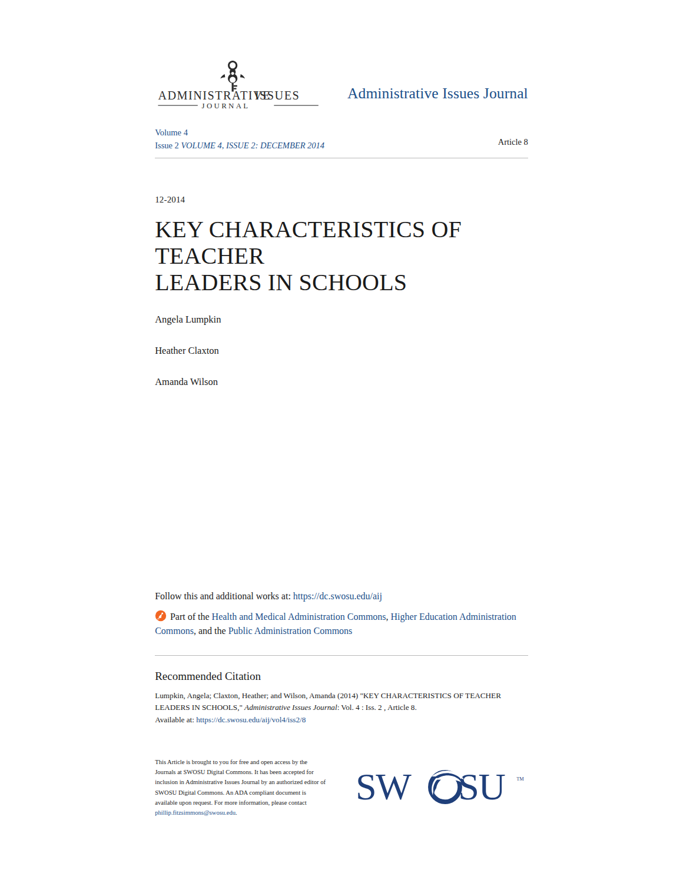ADMINISTRATIVE ISSUES JOURNAL
Administrative Issues Journal
Volume 4 Issue 2 VOLUME 4, ISSUE 2: DECEMBER 2014
Article 8
12-2014
KEY CHARACTERISTICS OF TEACHER
LEADERS IN SCHOOLS
Angela Lumpkin
Heather Claxton
Amanda Wilson
Follow this and additional works at: https://dc.swosu.edu/aij
Part of the Health and Medical Administration Commons, Higher Education Administration Commons, and the Public Administration Commons
Recommended Citation
Lumpkin, Angela; Claxton, Heather; and Wilson, Amanda (2014) "KEY CHARACTERISTICS OF TEACHER LEADERS IN SCHOOLS," Administrative Issues Journal: Vol. 4 : Iss. 2 , Article 8.
Available at: https://dc.swosu.edu/aij/vol4/iss2/8
This Article is brought to you for free and open access by the Journals at SWOSU Digital Commons. It has been accepted for inclusion in Administrative Issues Journal by an authorized editor of SWOSU Digital Commons. An ADA compliant document is available upon request. For more information, please contact phillip.fitzsimmons@swosu.edu.
SW SU TM